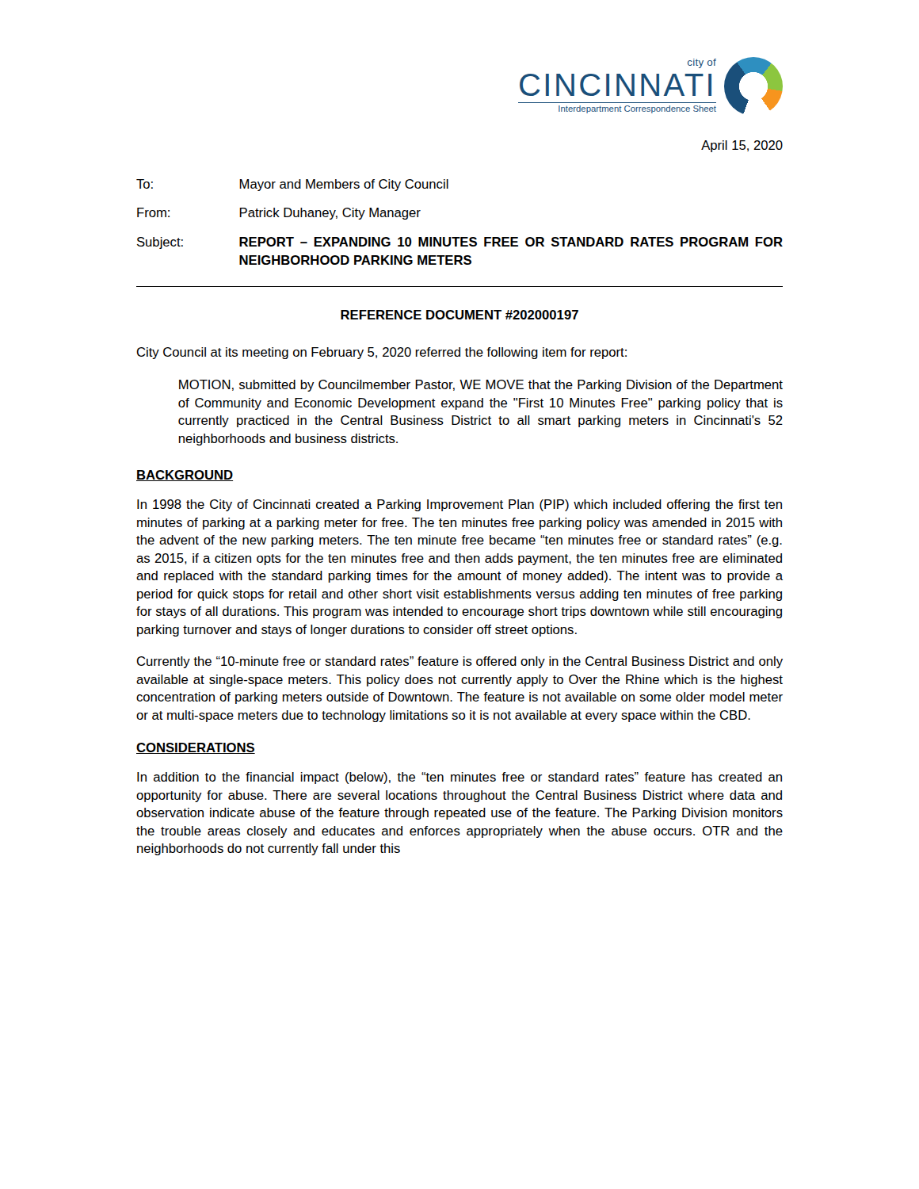city of
CINCINNATI
Interdepartment Correspondence Sheet
April 15, 2020
| To: | Mayor and Members of City Council |
| From: | Patrick Duhaney, City Manager |
| Subject: | REPORT – EXPANDING 10 MINUTES FREE OR STANDARD RATES PROGRAM FOR NEIGHBORHOOD PARKING METERS |
REFERENCE DOCUMENT #202000197
City Council at its meeting on February 5, 2020 referred the following item for report:
MOTION, submitted by Councilmember Pastor, WE MOVE that the Parking Division of the Department of Community and Economic Development expand the "First 10 Minutes Free" parking policy that is currently practiced in the Central Business District to all smart parking meters in Cincinnati's 52 neighborhoods and business districts.
BACKGROUND
In 1998 the City of Cincinnati created a Parking Improvement Plan (PIP) which included offering the first ten minutes of parking at a parking meter for free. The ten minutes free parking policy was amended in 2015 with the advent of the new parking meters. The ten minute free became “ten minutes free or standard rates” (e.g. as 2015, if a citizen opts for the ten minutes free and then adds payment, the ten minutes free are eliminated and replaced with the standard parking times for the amount of money added). The intent was to provide a period for quick stops for retail and other short visit establishments versus adding ten minutes of free parking for stays of all durations. This program was intended to encourage short trips downtown while still encouraging parking turnover and stays of longer durations to consider off street options.
Currently the “10-minute free or standard rates” feature is offered only in the Central Business District and only available at single-space meters. This policy does not currently apply to Over the Rhine which is the highest concentration of parking meters outside of Downtown. The feature is not available on some older model meter or at multi-space meters due to technology limitations so it is not available at every space within the CBD.
CONSIDERATIONS
In addition to the financial impact (below), the “ten minutes free or standard rates” feature has created an opportunity for abuse. There are several locations throughout the Central Business District where data and observation indicate abuse of the feature through repeated use of the feature. The Parking Division monitors the trouble areas closely and educates and enforces appropriately when the abuse occurs. OTR and the neighborhoods do not currently fall under this